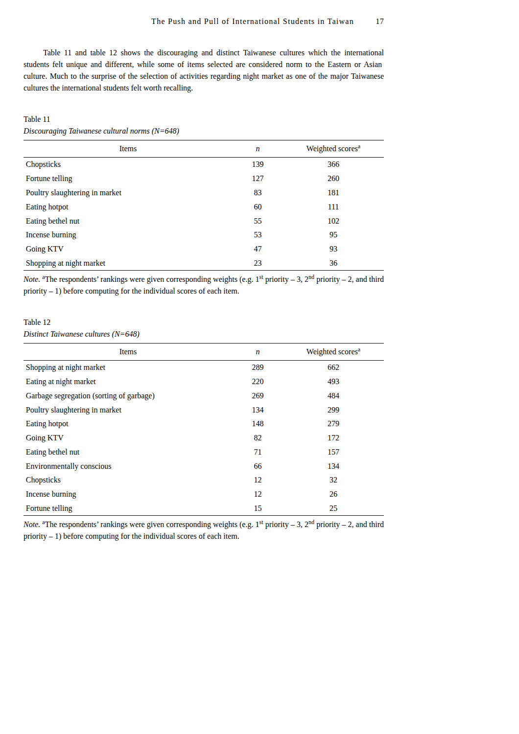The Push and Pull of International Students in Taiwan 17
Table 11 and table 12 shows the discouraging and distinct Taiwanese cultures which the international students felt unique and different, while some of items selected are considered norm to the Eastern or Asian culture. Much to the surprise of the selection of activities regarding night market as one of the major Taiwanese cultures the international students felt worth recalling.
Table 11
Discouraging Taiwanese cultural norms (N=648)
| Items | n | Weighted scores a |
| --- | --- | --- |
| Chopsticks | 139 | 366 |
| Fortune telling | 127 | 260 |
| Poultry slaughtering in market | 83 | 181 |
| Eating hotpot | 60 | 111 |
| Eating bethel nut | 55 | 102 |
| Incense burning | 53 | 95 |
| Going KTV | 47 | 93 |
| Shopping at night market | 23 | 36 |
Note. aThe respondents’ rankings were given corresponding weights (e.g. 1st priority – 3, 2nd priority – 2, and third priority – 1) before computing for the individual scores of each item.
Table 12
Distinct Taiwanese cultures (N=648)
| Items | n | Weighted scores a |
| --- | --- | --- |
| Shopping at night market | 289 | 662 |
| Eating at night market | 220 | 493 |
| Garbage segregation (sorting of garbage) | 269 | 484 |
| Poultry slaughtering in market | 134 | 299 |
| Eating hotpot | 148 | 279 |
| Going KTV | 82 | 172 |
| Eating bethel nut | 71 | 157 |
| Environmentally conscious | 66 | 134 |
| Chopsticks | 12 | 32 |
| Incense burning | 12 | 26 |
| Fortune telling | 15 | 25 |
Note. aThe respondents’ rankings were given corresponding weights (e.g. 1st priority – 3, 2nd priority – 2, and third priority – 1) before computing for the individual scores of each item.